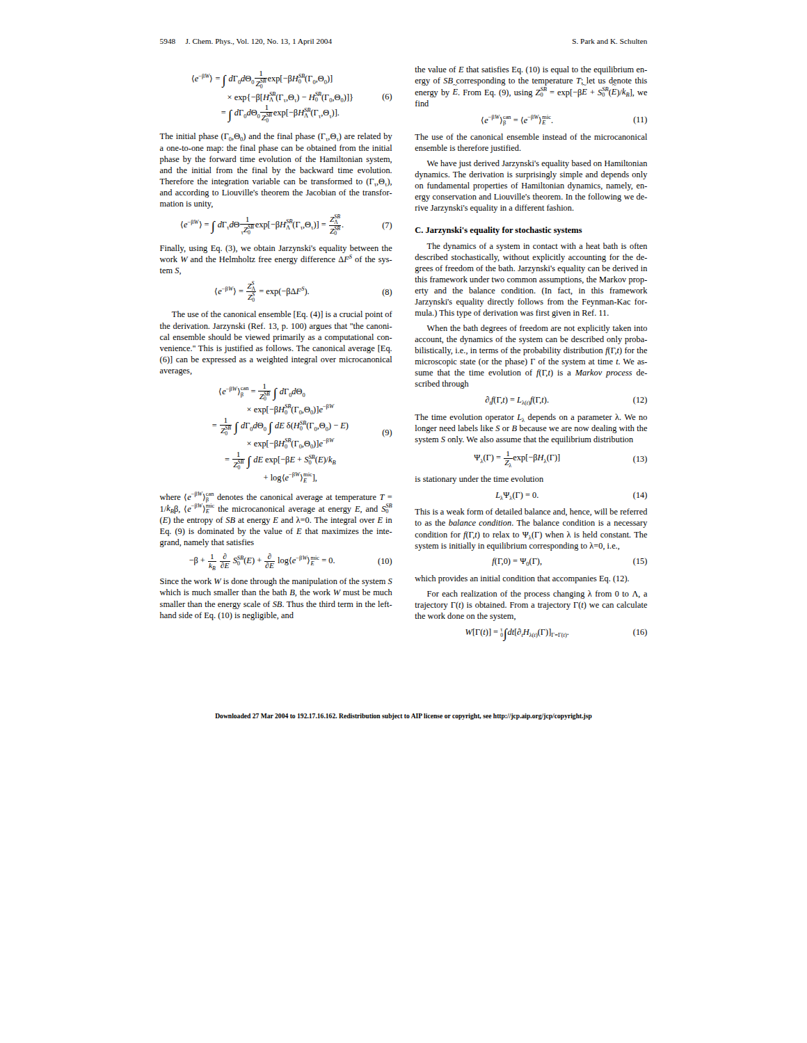5948 J. Chem. Phys., Vol. 120, No. 13, 1 April 2004
S. Park and K. Schulten
⟨e−βW⟩ = ∫ d Γ0d Θ01 ZSB0exp[−βHSB0(Γ0,Θ0)] × exp{−β[HSBΛ(Γτ,Θτ) − HSB0(Γ0,Θ0)]} = ∫ d Γ0d Θ01 ZSB0exp[−βHSBΛ(Γτ,Θτ)].
(6)
The initial phase (Γ0,Θ0) and the final phase (Γτ,Θτ) are related by a one-to-one map: the final phase can be obtained from the initial phase by the forward time evolution of the Hamiltonian system, and the initial from the final by the backward time evolution. Therefore the integration variable can be transformed to (Γτ,Θτ), and according to Liouville's theorem the Jacobian of the transformation is unity,
⟨e−βW⟩ = ∫ d Γτd Θ1 τZSB0exp[−βHSBΛ(Γτ,Θτ)] = ZSBΛ ZSB0.
(7)
Finally, using Eq. (3), we obtain Jarzynski's equality between the work W and the Helmholtz free energy difference ΔFS of the system S,
⟨e−βW⟩ = ZSΛ ZS0 = exp(−βΔFS).
(8)
The use of the canonical ensemble [Eq. (4)] is a crucial point of the derivation. Jarzynski (Ref. 13, p. 100) argues that ''the canonical ensemble should be viewed primarily as a computational convenience.'' This is justified as follows. The canonical average [Eq. (6)] can be expressed as a weighted integral over microcanonical averages,
⟨e−βW⟩canβ = 1 ZSB0 ∫ d Γ0d Θ0 × exp[−βHSB0(Γ0,Θ0)]e−βW = 1 ZSB0 ∫ d Γ0d Θ0 ∫ dE δ(HSB0(Γ0,Θ0) − E) × exp[−βHSB0(Γ0,Θ0)]e−βW = 1 ZSB0 ∫ dE exp[−βE + SSB0(E)/kB + log⟨e−βW⟩micE],
(9)
where ⟨e−βW⟩canβ denotes the canonical average at temperature T = 1/kBβ, ⟨e−βW⟩micE the microcanonical average at energy E, and SSB0(E) the entropy of SB at energy E and λ=0. The integral over E in Eq. (9) is dominated by the value of E that maximizes the integrand, namely that satisfies
−β + 1 kB ∂∂E SSB0(E) + ∂∂E log⟨e−βW⟩micE = 0.
(10)
Since the work W is done through the manipulation of the system S which is much smaller than the bath B, the work W must be much smaller than the energy scale of SB. Thus the third term in the left-hand side of Eq. (10) is negligible, and
the value of E that satisfies Eq. (10) is equal to the equilibrium energy of SB corresponding to the temperature T; let us denote this energy by E. From Eq. (9), using ZSB0 = exp[−βE + SSB0(E)/kB], we find
⟨e−βW⟩canβ = ⟨e−βW⟩micE.
(11)
The use of the canonical ensemble instead of the microcanonical ensemble is therefore justified.
We have just derived Jarzynski's equality based on Hamiltonian dynamics. The derivation is surprisingly simple and depends only on fundamental properties of Hamiltonian dynamics, namely, energy conservation and Liouville's theorem. In the following we derive Jarzynski's equality in a different fashion.
C. Jarzynski's equality for stochastic systems
The dynamics of a system in contact with a heat bath is often described stochastically, without explicitly accounting for the degrees of freedom of the bath. Jarzynski's equality can be derived in this framework under two common assumptions, the Markov property and the balance condition. (In fact, in this framework Jarzynski's equality directly follows from the Feynman-Kac formula.) This type of derivation was first given in Ref. 11.
When the bath degrees of freedom are not explicitly taken into account, the dynamics of the system can be described only probabilistically, i.e., in terms of the probability distribution f(Γ,t) for the microscopic state (or the phase) Γ of the system at time t. We assume that the time evolution of f(Γ,t) is a Markov process described through
∂tf(Γ,t) = Lλ(t)f(Γ,t).
(12)
The time evolution operator Lλ depends on a parameter λ. We no longer need labels like S or B because we are now dealing with the system S only. We also assume that the equilibrium distribution
Ψλ(Γ) = 1 Zλexp[−βHλ(Γ)]
(13)
is stationary under the time evolution
LλΨλ(Γ) = 0.
(14)
This is a weak form of detailed balance and, hence, will be referred to as the balance condition. The balance condition is a necessary condition for f(Γ,t) to relax to Ψλ(Γ) when λ is held constant. The system is initially in equilibrium corresponding to λ=0, i.e.,
f(Γ,0) = Ψ0(Γ),
(15)
which provides an initial condition that accompanies Eq. (12).
For each realization of the process changing λ from 0 to Λ, a trajectory Γ(t) is obtained. From a trajectory Γ(t) we can calculate the work done on the system,
W[Γ(t)] = τ0∫dt[∂tHλ(t)(Γ)]Γ=Γ(t).
(16)
Downloaded 27 Mar 2004 to 192.17.16.162. Redistribution subject to AIP license or copyright, see http://jcp.aip.org/jcp/copyright.jsp